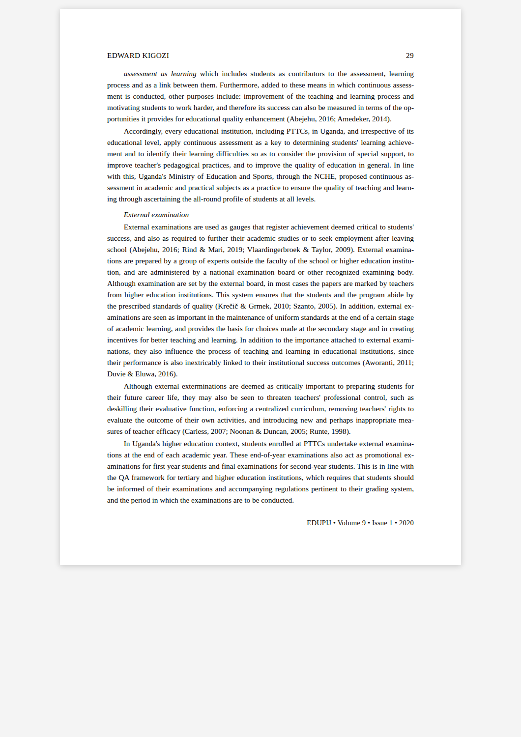Edward Kigozi 29
assessment as learning which includes students as contributors to the assessment, learning process and as a link between them. Furthermore, added to these means in which continuous assessment is conducted, other purposes include: improvement of the teaching and learning process and motivating students to work harder, and therefore its success can also be measured in terms of the opportunities it provides for educational quality enhancement (Abejehu, 2016; Amedeker, 2014).
Accordingly, every educational institution, including PTTCs, in Uganda, and irrespective of its educational level, apply continuous assessment as a key to determining students' learning achievement and to identify their learning difficulties so as to consider the provision of special support, to improve teacher's pedagogical practices, and to improve the quality of education in general. In line with this, Uganda's Ministry of Education and Sports, through the NCHE, proposed continuous assessment in academic and practical subjects as a practice to ensure the quality of teaching and learning through ascertaining the all-round profile of students at all levels.
External examination
External examinations are used as gauges that register achievement deemed critical to students' success, and also as required to further their academic studies or to seek employment after leaving school (Abejehu, 2016; Rind & Mari, 2019; Vlaardingerbroek & Taylor, 2009). External examinations are prepared by a group of experts outside the faculty of the school or higher education institution, and are administered by a national examination board or other recognized examining body. Although examination are set by the external board, in most cases the papers are marked by teachers from higher education institutions. This system ensures that the students and the program abide by the prescribed standards of quality (Krečič & Grmek, 2010; Szanto, 2005). In addition, external examinations are seen as important in the maintenance of uniform standards at the end of a certain stage of academic learning, and provides the basis for choices made at the secondary stage and in creating incentives for better teaching and learning. In addition to the importance attached to external examinations, they also influence the process of teaching and learning in educational institutions, since their performance is also inextricably linked to their institutional success outcomes (Aworanti, 2011; Duvie & Eluwa, 2016).
Although external exterminations are deemed as critically important to preparing students for their future career life, they may also be seen to threaten teachers' professional control, such as deskilling their evaluative function, enforcing a centralized curriculum, removing teachers' rights to evaluate the outcome of their own activities, and introducing new and perhaps inappropriate measures of teacher efficacy (Carless, 2007; Noonan & Duncan, 2005; Runte, 1998).
In Uganda's higher education context, students enrolled at PTTCs undertake external examinations at the end of each academic year. These end-of-year examinations also act as promotional examinations for first year students and final examinations for second-year students. This is in line with the QA framework for tertiary and higher education institutions, which requires that students should be informed of their examinations and accompanying regulations pertinent to their grading system, and the period in which the examinations are to be conducted.
EDUPIJ • Volume 9 • Issue 1 • 2020